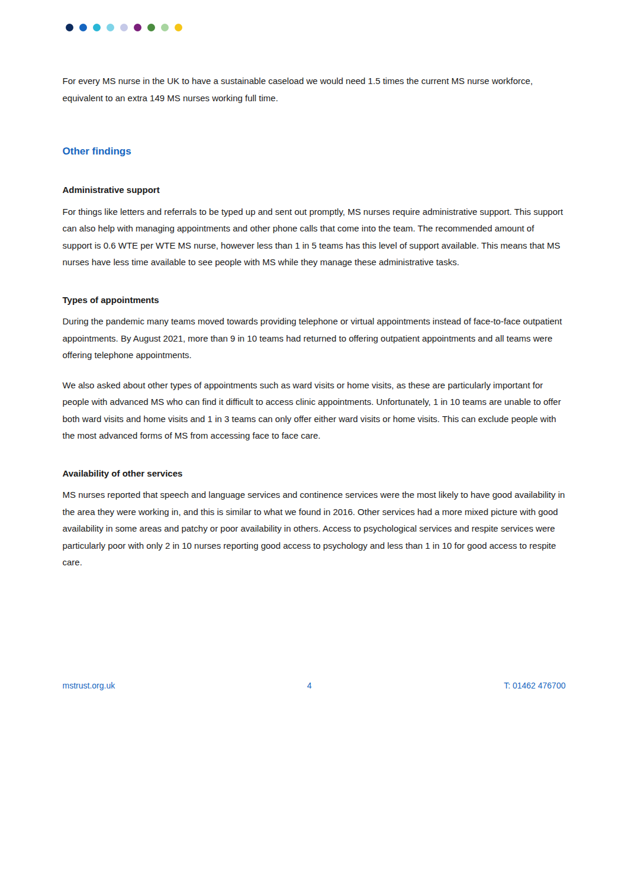For every MS nurse in the UK to have a sustainable caseload we would need 1.5 times the current MS nurse workforce, equivalent to an extra 149 MS nurses working full time.
Other findings
Administrative support
For things like letters and referrals to be typed up and sent out promptly, MS nurses require administrative support. This support can also help with managing appointments and other phone calls that come into the team. The recommended amount of support is 0.6 WTE per WTE MS nurse, however less than 1 in 5 teams has this level of support available. This means that MS nurses have less time available to see people with MS while they manage these administrative tasks.
Types of appointments
During the pandemic many teams moved towards providing telephone or virtual appointments instead of face-to-face outpatient appointments. By August 2021, more than 9 in 10 teams had returned to offering outpatient appointments and all teams were offering telephone appointments.
We also asked about other types of appointments such as ward visits or home visits, as these are particularly important for people with advanced MS who can find it difficult to access clinic appointments. Unfortunately, 1 in 10 teams are unable to offer both ward visits and home visits and 1 in 3 teams can only offer either ward visits or home visits. This can exclude people with the most advanced forms of MS from accessing face to face care.
Availability of other services
MS nurses reported that speech and language services and continence services were the most likely to have good availability in the area they were working in, and this is similar to what we found in 2016. Other services had a more mixed picture with good availability in some areas and patchy or poor availability in others. Access to psychological services and respite services were particularly poor with only 2 in 10 nurses reporting good access to psychology and less than 1 in 10 for good access to respite care.
mstrust.org.uk 4 T: 01462 476700